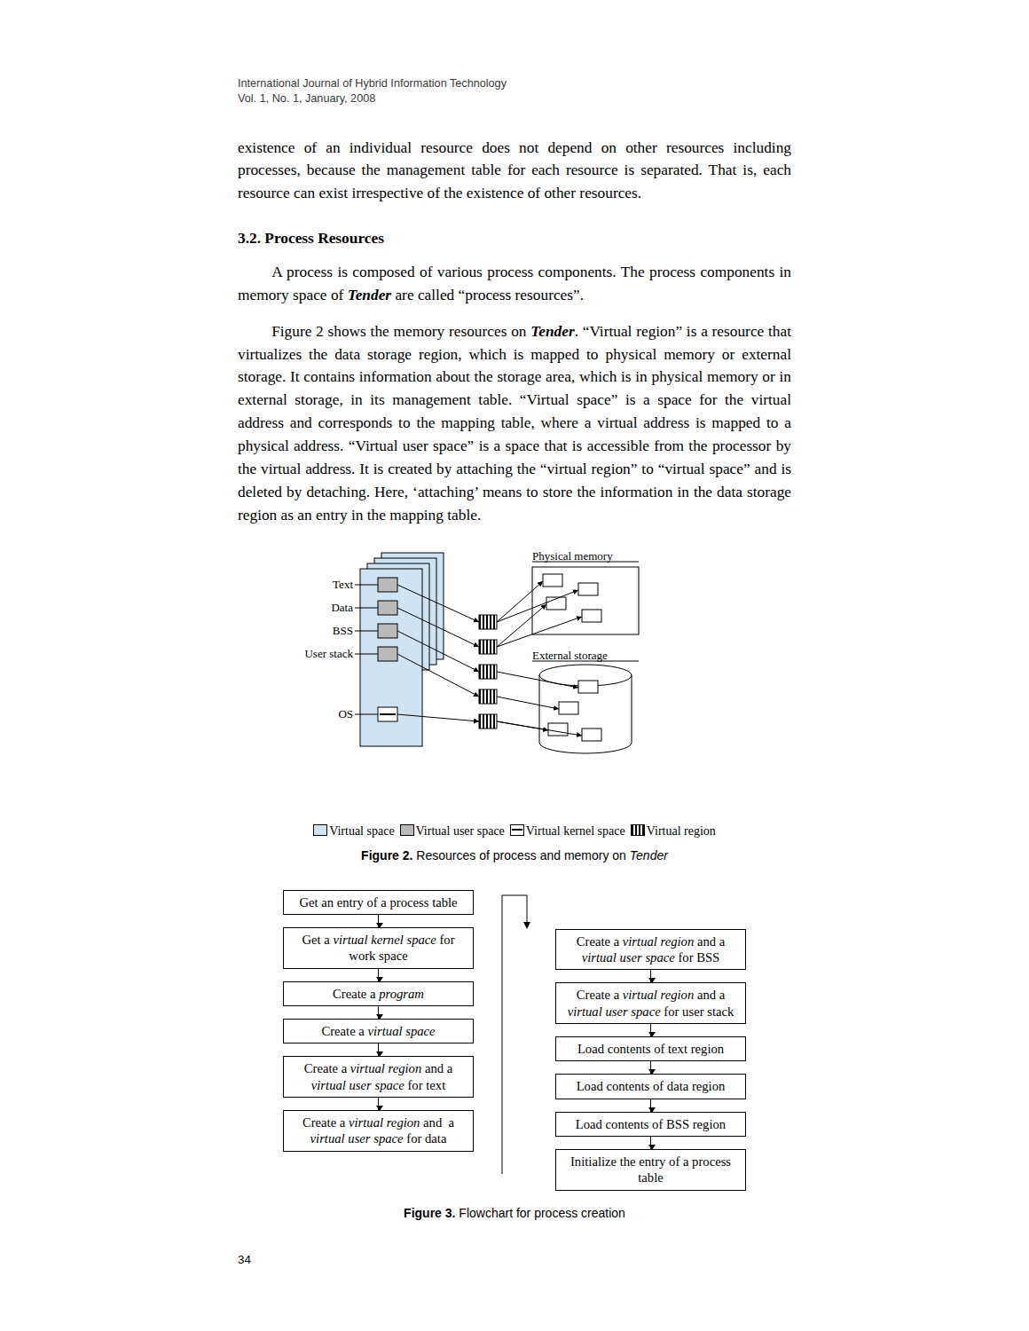International Journal of Hybrid Information Technology
Vol. 1, No. 1, January, 2008
existence of an individual resource does not depend on other resources including processes, because the management table for each resource is separated. That is, each resource can exist irrespective of the existence of other resources.
3.2. Process Resources
A process is composed of various process components. The process components in memory space of Tender are called “process resources”.
Figure 2 shows the memory resources on Tender. “Virtual region” is a resource that virtualizes the data storage region, which is mapped to physical memory or external storage. It contains information about the storage area, which is in physical memory or in external storage, in its management table. “Virtual space” is a space for the virtual address and corresponds to the mapping table, where a virtual address is mapped to a physical address. “Virtual user space” is a space that is accessible from the processor by the virtual address. It is created by attaching the “virtual region” to “virtual space” and is deleted by detaching. Here, ‘attaching’ means to store the information in the data storage region as an entry in the mapping table.
Text Data BSS User stack OS Physical memory External storage
Virtual space Virtual user space Virtual kernel space Virtual region
Figure 2. Resources of process and memory on Tender
Get an entry of a process table
Get a virtual kernel space for work space
Create a program
Create a virtual space
Create a virtual region and a virtual user space for text
Create a virtual region and a virtual user space for data
Create a virtual region and a virtual user space for BSS
Create a virtual region and a virtual user space for user stack
Load contents of text region
Load contents of data region
Load contents of BSS region
Initialize the entry of a process table
Figure 3. Flowchart for process creation
34